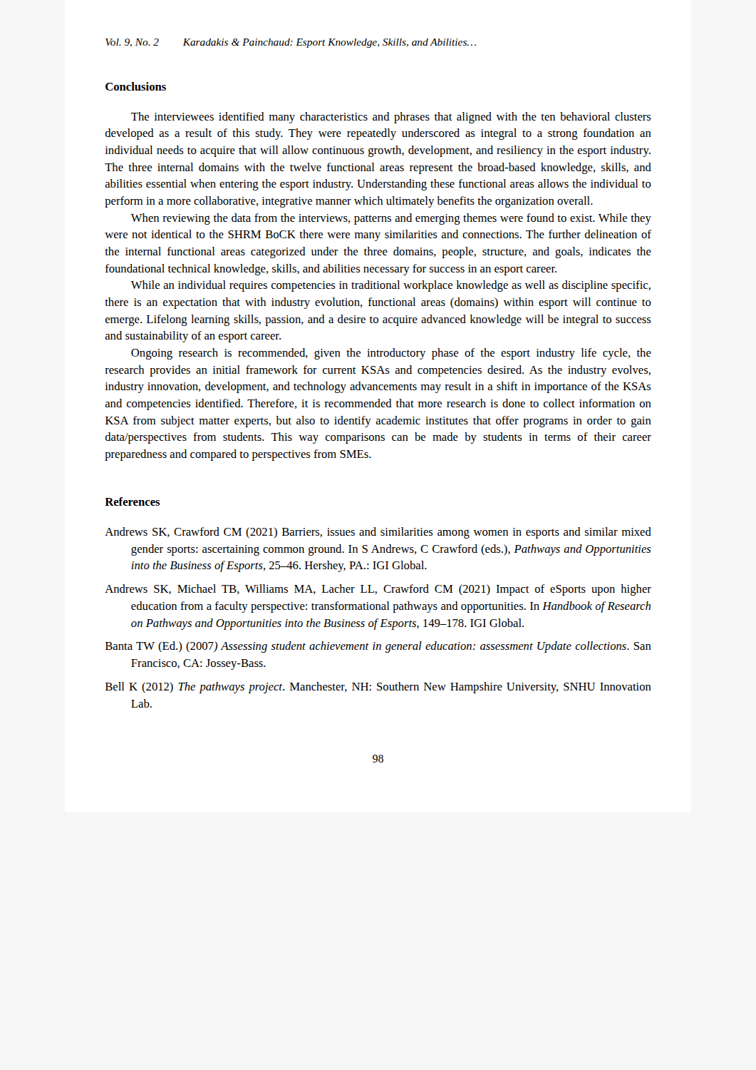Vol. 9, No. 2 Karadakis & Painchaud: Esport Knowledge, Skills, and Abilities…
Conclusions
The interviewees identified many characteristics and phrases that aligned with the ten behavioral clusters developed as a result of this study. They were repeatedly underscored as integral to a strong foundation an individual needs to acquire that will allow continuous growth, development, and resiliency in the esport industry. The three internal domains with the twelve functional areas represent the broad-based knowledge, skills, and abilities essential when entering the esport industry. Understanding these functional areas allows the individual to perform in a more collaborative, integrative manner which ultimately benefits the organization overall.
When reviewing the data from the interviews, patterns and emerging themes were found to exist. While they were not identical to the SHRM BoCK there were many similarities and connections. The further delineation of the internal functional areas categorized under the three domains, people, structure, and goals, indicates the foundational technical knowledge, skills, and abilities necessary for success in an esport career.
While an individual requires competencies in traditional workplace knowledge as well as discipline specific, there is an expectation that with industry evolution, functional areas (domains) within esport will continue to emerge. Lifelong learning skills, passion, and a desire to acquire advanced knowledge will be integral to success and sustainability of an esport career.
Ongoing research is recommended, given the introductory phase of the esport industry life cycle, the research provides an initial framework for current KSAs and competencies desired. As the industry evolves, industry innovation, development, and technology advancements may result in a shift in importance of the KSAs and competencies identified. Therefore, it is recommended that more research is done to collect information on KSA from subject matter experts, but also to identify academic institutes that offer programs in order to gain data/perspectives from students. This way comparisons can be made by students in terms of their career preparedness and compared to perspectives from SMEs.
References
Andrews SK, Crawford CM (2021) Barriers, issues and similarities among women in esports and similar mixed gender sports: ascertaining common ground. In S Andrews, C Crawford (eds.), Pathways and Opportunities into the Business of Esports, 25–46. Hershey, PA.: IGI Global.
Andrews SK, Michael TB, Williams MA, Lacher LL, Crawford CM (2021) Impact of eSports upon higher education from a faculty perspective: transformational pathways and opportunities. In Handbook of Research on Pathways and Opportunities into the Business of Esports, 149–178. IGI Global.
Banta TW (Ed.) (2007) Assessing student achievement in general education: assessment Update collections. San Francisco, CA: Jossey-Bass.
Bell K (2012) The pathways project. Manchester, NH: Southern New Hampshire University, SNHU Innovation Lab.
98